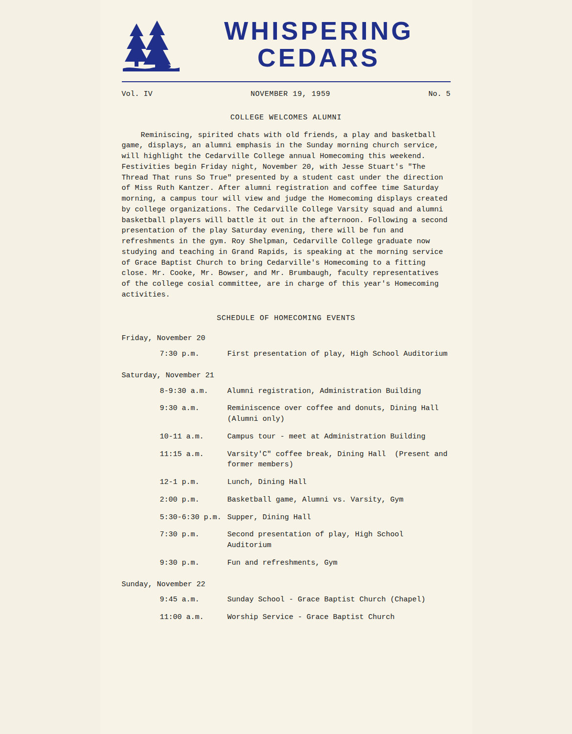WHISPERING
CEDARS
Vol. IV NOVEMBER 19, 1959 No. 5
COLLEGE WELCOMES ALUMNI
Reminiscing, spirited chats with old friends, a play and basketball game, displays, an alumni emphasis in the Sunday morning church service, will highlight the Cedarville College annual Homecoming this weekend. Festivities begin Friday night, November 20, with Jesse Stuart's "The Thread That runs So True" presented by a student cast under the direction of Miss Ruth Kantzer. After alumni registration and coffee time Saturday morning, a campus tour will view and judge the Homecoming displays created by college organizations. The Cedarville College Varsity squad and alumni basketball players will battle it out in the afternoon. Following a second presentation of the play Saturday evening, there will be fun and refreshments in the gym. Roy Shelpman, Cedarville College graduate now studying and teaching in Grand Rapids, is speaking at the morning service of Grace Baptist Church to bring Cedarville's Homecoming to a fitting close. Mr. Cooke, Mr. Bowser, and Mr. Brumbaugh, faculty representatives of the college cosial committee, are in charge of this year's Homecoming activities.
SCHEDULE OF HOMECOMING EVENTS
Friday, November 20
7:30 p.m. First presentation of play, High School Auditorium
Saturday, November 21
8-9:30 a.m. Alumni registration, Administration Building
9:30 a.m. Reminiscence over coffee and donuts, Dining Hall (Alumni only)
10-11 a.m. Campus tour - meet at Administration Building
11:15 a.m. Varsity'C" coffee break, Dining Hall (Present and former members)
12-1 p.m. Lunch, Dining Hall
2:00 p.m. Basketball game, Alumni vs. Varsity, Gym
5:30-6:30 p.m. Supper, Dining Hall
7:30 p.m. Second presentation of play, High School Auditorium
9:30 p.m. Fun and refreshments, Gym
Sunday, November 22
9:45 a.m. Sunday School - Grace Baptist Church (Chapel)
11:00 a.m. Worship Service - Grace Baptist Church